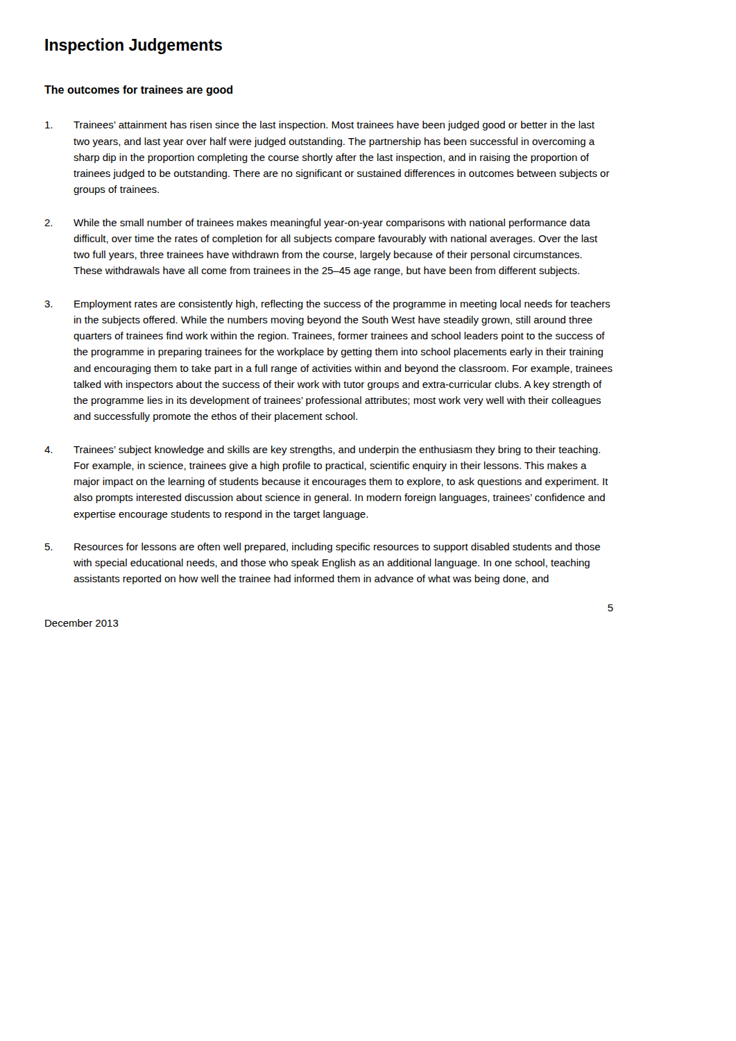Inspection Judgements
The outcomes for trainees are good
Trainees’ attainment has risen since the last inspection. Most trainees have been judged good or better in the last two years, and last year over half were judged outstanding. The partnership has been successful in overcoming a sharp dip in the proportion completing the course shortly after the last inspection, and in raising the proportion of trainees judged to be outstanding. There are no significant or sustained differences in outcomes between subjects or groups of trainees.
While the small number of trainees makes meaningful year-on-year comparisons with national performance data difficult, over time the rates of completion for all subjects compare favourably with national averages. Over the last two full years, three trainees have withdrawn from the course, largely because of their personal circumstances. These withdrawals have all come from trainees in the 25–45 age range, but have been from different subjects.
Employment rates are consistently high, reflecting the success of the programme in meeting local needs for teachers in the subjects offered. While the numbers moving beyond the South West have steadily grown, still around three quarters of trainees find work within the region. Trainees, former trainees and school leaders point to the success of the programme in preparing trainees for the workplace by getting them into school placements early in their training and encouraging them to take part in a full range of activities within and beyond the classroom. For example, trainees talked with inspectors about the success of their work with tutor groups and extra-curricular clubs. A key strength of the programme lies in its development of trainees’ professional attributes; most work very well with their colleagues and successfully promote the ethos of their placement school.
Trainees’ subject knowledge and skills are key strengths, and underpin the enthusiasm they bring to their teaching. For example, in science, trainees give a high profile to practical, scientific enquiry in their lessons. This makes a major impact on the learning of students because it encourages them to explore, to ask questions and experiment. It also prompts interested discussion about science in general. In modern foreign languages, trainees’ confidence and expertise encourage students to respond in the target language.
Resources for lessons are often well prepared, including specific resources to support disabled students and those with special educational needs, and those who speak English as an additional language. In one school, teaching assistants reported on how well the trainee had informed them in advance of what was being done, and
5 December 2013